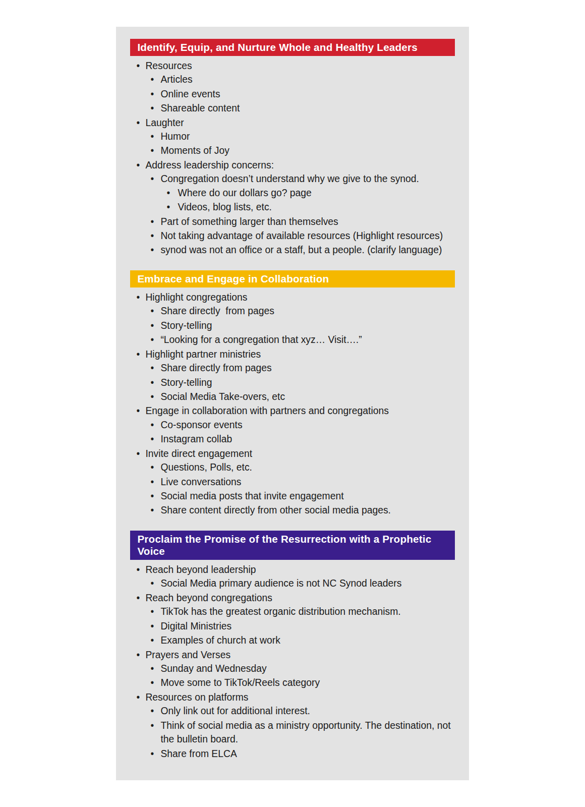Identify, Equip, and Nurture Whole and Healthy Leaders
Resources
Articles
Online events
Shareable content
Laughter
Humor
Moments of Joy
Address leadership concerns:
Congregation doesn’t understand why we give to the synod.
Where do our dollars go? page
Videos, blog lists, etc.
Part of something larger than themselves
Not taking advantage of available resources (Highlight resources)
synod was not an office or a staff, but a people. (clarify language)
Embrace and Engage in Collaboration
Highlight congregations
Share directly from pages
Story-telling
“Looking for a congregation that xyz… Visit….”
Highlight partner ministries
Share directly from pages
Story-telling
Social Media Take-overs, etc
Engage in collaboration with partners and congregations
Co-sponsor events
Instagram collab
Invite direct engagement
Questions, Polls, etc.
Live conversations
Social media posts that invite engagement
Share content directly from other social media pages.
Proclaim the Promise of the Resurrection with a Prophetic Voice
Reach beyond leadership
Social Media primary audience is not NC Synod leaders
Reach beyond congregations
TikTok has the greatest organic distribution mechanism.
Digital Ministries
Examples of church at work
Prayers and Verses
Sunday and Wednesday
Move some to TikTok/Reels category
Resources on platforms
Only link out for additional interest.
Think of social media as a ministry opportunity. The destination, not the bulletin board.
Share from ELCA